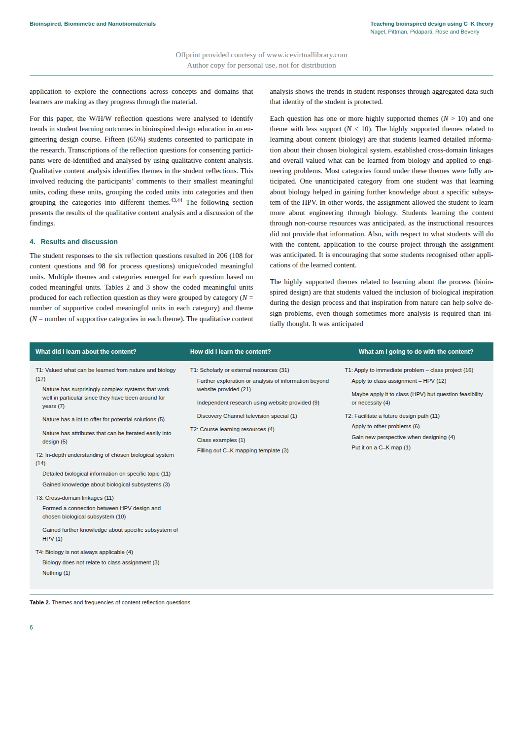Bioinspired, Biomimetic and Nanobiomaterials
Teaching bioinspired design using C–K theory Nagel, Pittman, Pidaparti, Rose and Beverly
Offprint provided courtesy of www.icevirtuallibrary.com
Author copy for personal use, not for distribution
application to explore the connections across concepts and domains that learners are making as they progress through the material.
For this paper, the W/H/W reflection questions were analysed to identify trends in student learning outcomes in bioinspired design education in an engineering design course. Fifteen (65%) students consented to participate in the research. Transcriptions of the reflection questions for consenting participants were de-identified and analysed by using qualitative content analysis. Qualitative content analysis identifies themes in the student reflections. This involved reducing the participants’ comments to their smallest meaningful units, coding these units, grouping the coded units into categories and then grouping the categories into different themes.43,44 The following section presents the results of the qualitative content analysis and a discussion of the findings.
4. Results and discussion
The student responses to the six reflection questions resulted in 206 (108 for content questions and 98 for process questions) unique/coded meaningful units. Multiple themes and categories emerged for each question based on coded meaningful units. Tables 2 and 3 show the coded meaningful units produced for each reflection question as they were grouped by category (N = number of supportive coded meaningful units in each category) and theme (N = number of supportive categories in each theme). The qualitative content analysis shows the trends in student responses through aggregated data such that identity of the student is protected.
Each question has one or more highly supported themes (N > 10) and one theme with less support (N < 10). The highly supported themes related to learning about content (biology) are that students learned detailed information about their chosen biological system, established cross-domain linkages and overall valued what can be learned from biology and applied to engineering problems. Most categories found under these themes were fully anticipated. One unanticipated category from one student was that learning about biology helped in gaining further knowledge about a specific subsystem of the HPV. In other words, the assignment allowed the student to learn more about engineering through biology. Students learning the content through non-course resources was anticipated, as the instructional resources did not provide that information. Also, with respect to what students will do with the content, application to the course project through the assignment was anticipated. It is encouraging that some students recognised other applications of the learned content.
The highly supported themes related to learning about the process (bioinspired design) are that students valued the inclusion of biological inspiration during the design process and that inspiration from nature can help solve design problems, even though sometimes more analysis is required than initially thought. It was anticipated
| What did I learn about the content? | How did I learn the content? | What am I going to do with the content? |
| --- | --- | --- |
| T1: Valued what can be learned from nature and biology (17) Nature has surprisingly complex systems that work well in particular since they have been around for years (7) Nature has a lot to offer for potential solutions (5) Nature has attributes that can be iterated easily into design (5) T2: In-depth understanding of chosen biological system (14) Detailed biological information on specific topic (11) Gained knowledge about biological subsystems (3) T3: Cross-domain linkages (11) Formed a connection between HPV design and chosen biological subsystem (10) Gained further knowledge about specific subsystem of HPV (1) T4: Biology is not always applicable (4) Biology does not relate to class assignment (3) Nothing (1) | T1: Scholarly or external resources (31) Further exploration or analysis of information beyond website provided (21) Independent research using website provided (9) Discovery Channel television special (1) T2: Course learning resources (4) Class examples (1) Filling out C–K mapping template (3) | T1: Apply to immediate problem – class project (16) Apply to class assignment – HPV (12) Maybe apply it to class (HPV) but question feasibility or necessity (4) T2: Facilitate a future design path (11) Apply to other problems (6) Gain new perspective when designing (4) Put it on a C–K map (1) |
Table 2. Themes and frequencies of content reflection questions
6